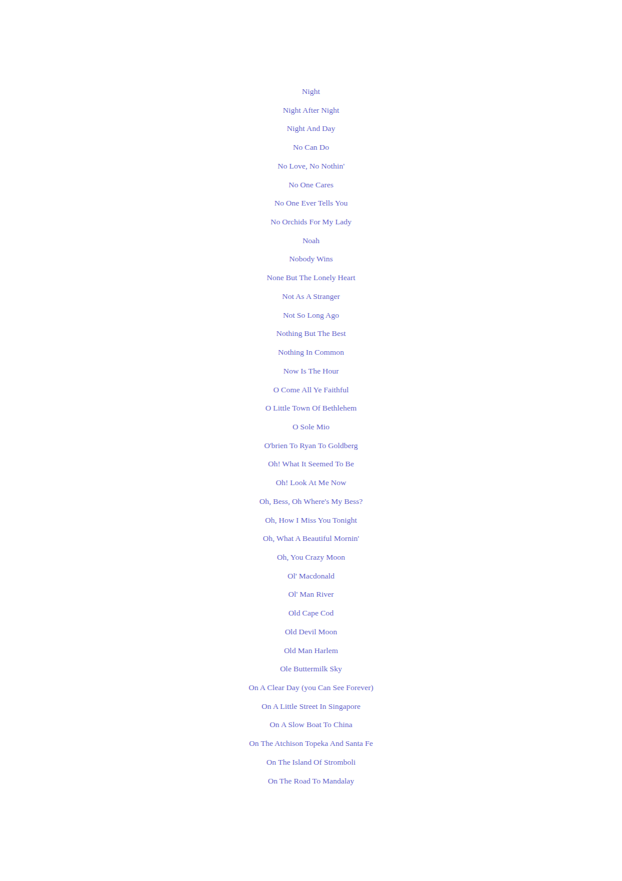Night
Night After Night
Night And Day
No Can Do
No Love, No Nothin'
No One Cares
No One Ever Tells You
No Orchids For My Lady
Noah
Nobody Wins
None But The Lonely Heart
Not As A Stranger
Not So Long Ago
Nothing But The Best
Nothing In Common
Now Is The Hour
O Come All Ye Faithful
O Little Town Of Bethlehem
O Sole Mio
O'brien To Ryan To Goldberg
Oh! What It Seemed To Be
Oh! Look At Me Now
Oh, Bess, Oh Where's My Bess?
Oh, How I Miss You Tonight
Oh, What A Beautiful Mornin'
Oh, You Crazy Moon
Ol' Macdonald
Ol' Man River
Old Cape Cod
Old Devil Moon
Old Man Harlem
Ole Buttermilk Sky
On A Clear Day (you Can See Forever)
On A Little Street In Singapore
On A Slow Boat To China
On The Atchison Topeka And Santa Fe
On The Island Of Stromboli
On The Road To Mandalay